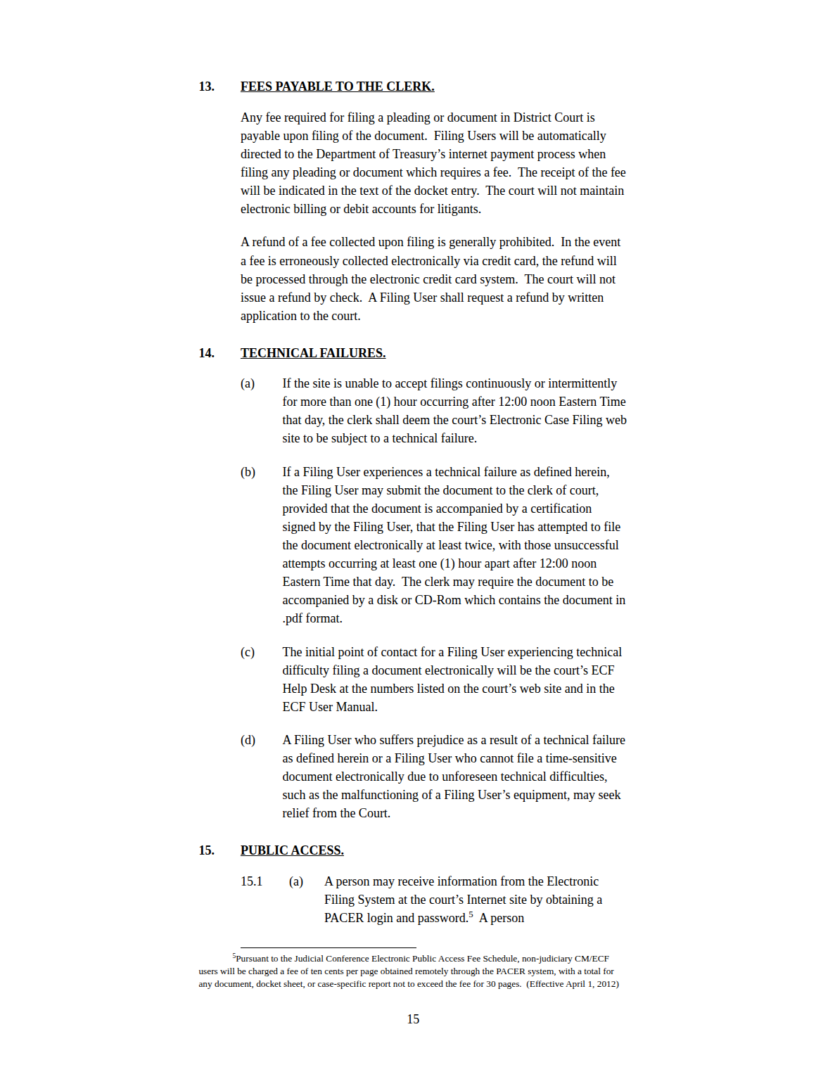13.
FEES PAYABLE TO THE CLERK.
Any fee required for filing a pleading or document in District Court is payable upon filing of the document. Filing Users will be automatically directed to the Department of Treasury’s internet payment process when filing any pleading or document which requires a fee. The receipt of the fee will be indicated in the text of the docket entry. The court will not maintain electronic billing or debit accounts for litigants.
A refund of a fee collected upon filing is generally prohibited. In the event a fee is erroneously collected electronically via credit card, the refund will be processed through the electronic credit card system. The court will not issue a refund by check. A Filing User shall request a refund by written application to the court.
14.
TECHNICAL FAILURES.
(a)
If the site is unable to accept filings continuously or intermittently for more than one (1) hour occurring after 12:00 noon Eastern Time that day, the clerk shall deem the court’s Electronic Case Filing web site to be subject to a technical failure.
(b)
If a Filing User experiences a technical failure as defined herein, the Filing User may submit the document to the clerk of court, provided that the document is accompanied by a certification signed by the Filing User, that the Filing User has attempted to file the document electronically at least twice, with those unsuccessful attempts occurring at least one (1) hour apart after 12:00 noon Eastern Time that day. The clerk may require the document to be accompanied by a disk or CD-Rom which contains the document in .pdf format.
(c)
The initial point of contact for a Filing User experiencing technical difficulty filing a document electronically will be the court’s ECF Help Desk at the numbers listed on the court’s web site and in the ECF User Manual.
(d)
A Filing User who suffers prejudice as a result of a technical failure as defined herein or a Filing User who cannot file a time-sensitive document electronically due to unforeseen technical difficulties, such as the malfunctioning of a Filing User’s equipment, may seek relief from the Court.
15.
PUBLIC ACCESS.
15.1
(a)
A person may receive information from the Electronic Filing System at the court’s Internet site by obtaining a PACER login and password.5 A person
5Pursuant to the Judicial Conference Electronic Public Access Fee Schedule, non-judiciary CM/ECF users will be charged a fee of ten cents per page obtained remotely through the PACER system, with a total for any document, docket sheet, or case-specific report not to exceed the fee for 30 pages. (Effective April 1, 2012)
15